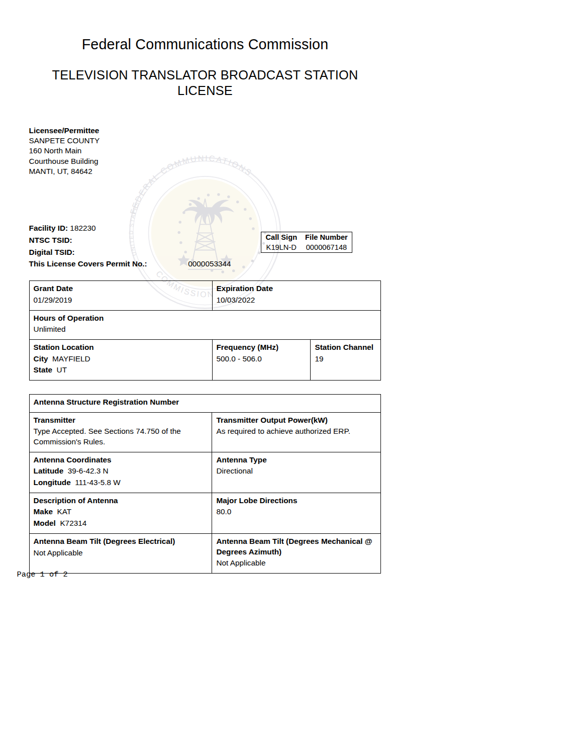FEDERAL COMMUNICATIONS COMMISSION UNITED STATES
Federal Communications Commission
TELEVISION TRANSLATOR BROADCAST STATION
LICENSE
Licensee/Permittee
SANPETE COUNTY
160 North Main
Courthouse Building
MANTI, UT, 84642
| Call Sign | File Number |
| --- | --- |
| K19LN-D | 0000067148 |
Facility ID: 182230
NTSC TSID:
Digital TSID:
This License Covers Permit No.: 0000053344
| Grant Date 01/29/2019 | Expiration Date 10/03/2022 |
| Hours of Operation Unlimited |
| Station Location City MAYFIELD State UT | Frequency (MHz) 500.0 - 506.0 | Station Channel 19 |
| Antenna Structure Registration Number |
| Transmitter Type Accepted. See Sections 74.750 of the Commission's Rules. | Transmitter Output Power(kW) As required to achieve authorized ERP. |
| Antenna Coordinates Latitude 39-6-42.3 N Longitude 111-43-5.8 W | Antenna Type Directional |
| Description of Antenna Make KAT Model K72314 | Major Lobe Directions 80.0 |
| Antenna Beam Tilt (Degrees Electrical) Not Applicable | Antenna Beam Tilt (Degrees Mechanical @ Degrees Azimuth) Not Applicable |
Page 1 of 2